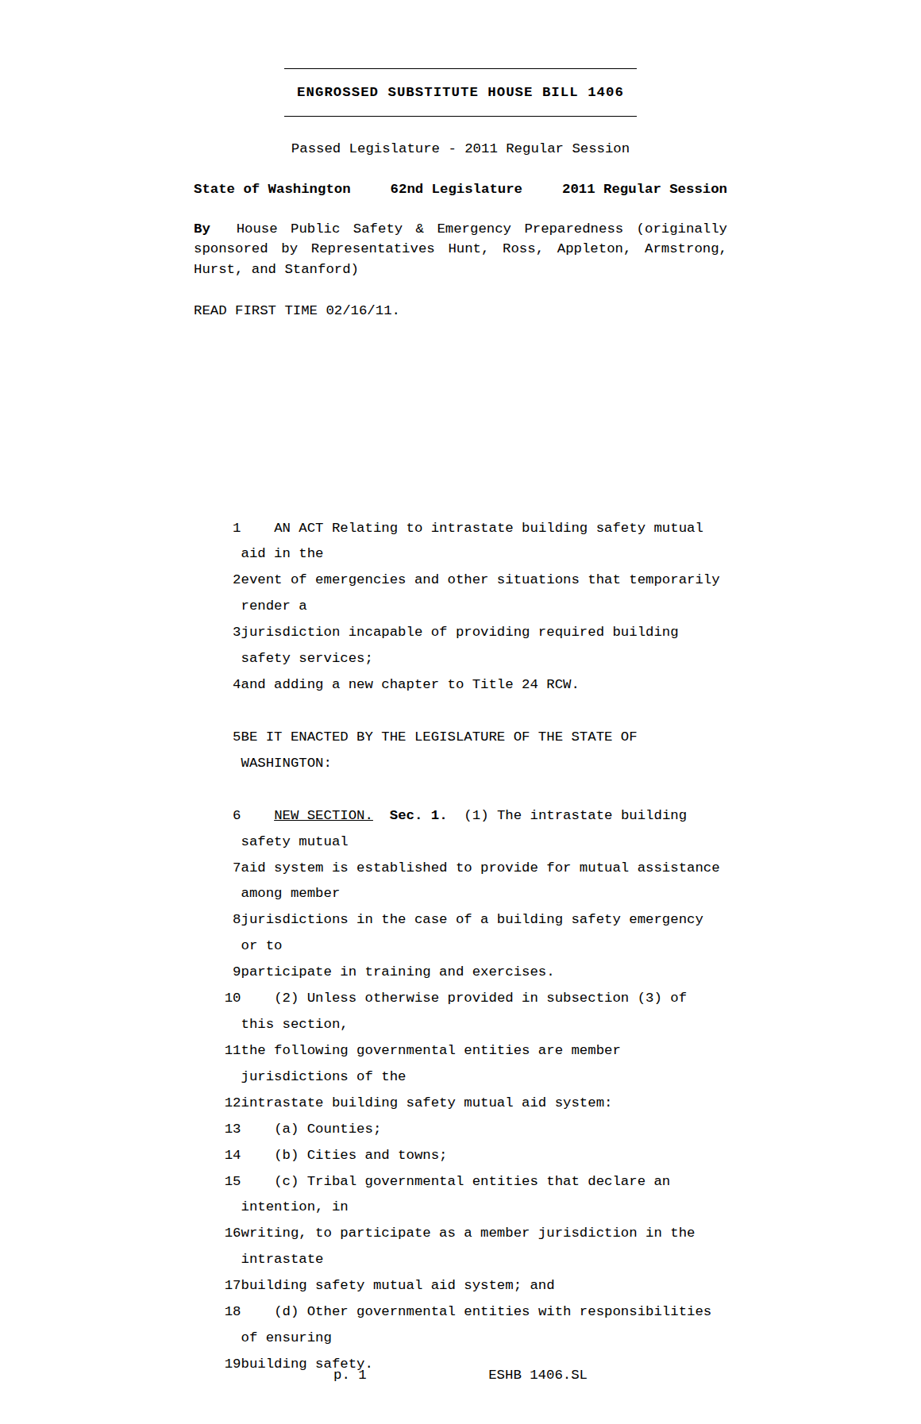ENGROSSED SUBSTITUTE HOUSE BILL 1406
Passed Legislature - 2011 Regular Session
State of Washington 62nd Legislature 2011 Regular Session
By House Public Safety & Emergency Preparedness (originally sponsored by Representatives Hunt, Ross, Appleton, Armstrong, Hurst, and Stanford)
READ FIRST TIME 02/16/11.
| 1 | AN ACT Relating to intrastate building safety mutual aid in the |
| 2 | event of emergencies and other situations that temporarily render a |
| 3 | jurisdiction incapable of providing required building safety services; |
| 4 | and adding a new chapter to Title 24 RCW. |
| 5 | BE IT ENACTED BY THE LEGISLATURE OF THE STATE OF WASHINGTON: |
| 6 | NEW SECTION. Sec. 1. (1) The intrastate building safety mutual |
| 7 | aid system is established to provide for mutual assistance among member |
| 8 | jurisdictions in the case of a building safety emergency or to |
| 9 | participate in training and exercises. |
| 10 | (2) Unless otherwise provided in subsection (3) of this section, |
| 11 | the following governmental entities are member jurisdictions of the |
| 12 | intrastate building safety mutual aid system: |
| 13 | (a) Counties; |
| 14 | (b) Cities and towns; |
| 15 | (c) Tribal governmental entities that declare an intention, in |
| 16 | writing, to participate as a member jurisdiction in the intrastate |
| 17 | building safety mutual aid system; and |
| 18 | (d) Other governmental entities with responsibilities of ensuring |
| 19 | building safety. |
p. 1 ESHB 1406.SL